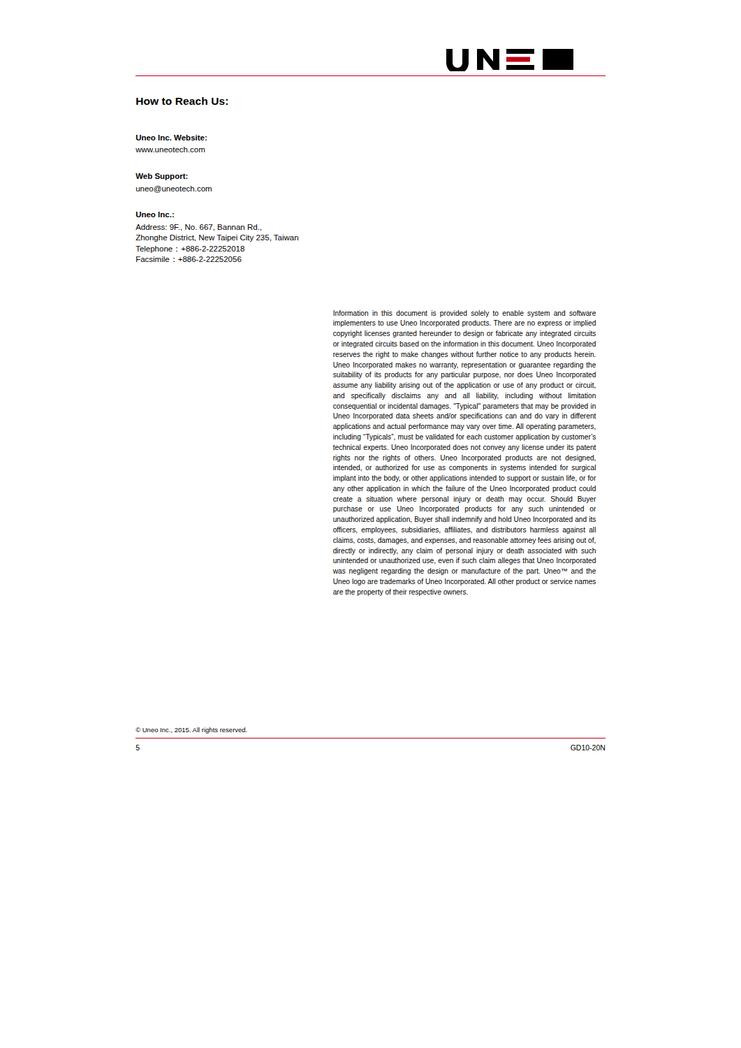How to Reach Us:
Uneo Inc. Website:
www.uneotech.com
Web Support:
uneo@uneotech.com
Uneo Inc.:
Address: 9F., No. 667, Bannan Rd.,
Zhonghe District, New Taipei City 235, Taiwan
Telephone：+886-2-22252018
Facsimile：+886-2-22252056
Information in this document is provided solely to enable system and software implementers to use Uneo Incorporated products. There are no express or implied copyright licenses granted hereunder to design or fabricate any integrated circuits or integrated circuits based on the information in this document. Uneo Incorporated reserves the right to make changes without further notice to any products herein. Uneo Incorporated makes no warranty, representation or guarantee regarding the suitability of its products for any particular purpose, nor does Uneo Incorporated assume any liability arising out of the application or use of any product or circuit, and specifically disclaims any and all liability, including without limitation consequential or incidental damages. "Typical" parameters that may be provided in Uneo Incorporated data sheets and/or specifications can and do vary in different applications and actual performance may vary over time. All operating parameters, including “Typicals”, must be validated for each customer application by customer’s technical experts. Uneo Incorporated does not convey any license under its patent rights nor the rights of others. Uneo Incorporated products are not designed, intended, or authorized for use as components in systems intended for surgical implant into the body, or other applications intended to support or sustain life, or for any other application in which the failure of the Uneo Incorporated product could create a situation where personal injury or death may occur. Should Buyer purchase or use Uneo Incorporated products for any such unintended or unauthorized application, Buyer shall indemnify and hold Uneo Incorporated and its officers, employees, subsidiaries, affiliates, and distributors harmless against all claims, costs, damages, and expenses, and reasonable attorney fees arising out of, directly or indirectly, any claim of personal injury or death associated with such unintended or unauthorized use, even if such claim alleges that Uneo Incorporated was negligent regarding the design or manufacture of the part. Uneo™ and the Uneo logo are trademarks of Uneo Incorporated. All other product or service names are the property of their respective owners.
© Uneo Inc., 2015. All rights reserved.
5 GD10-20N